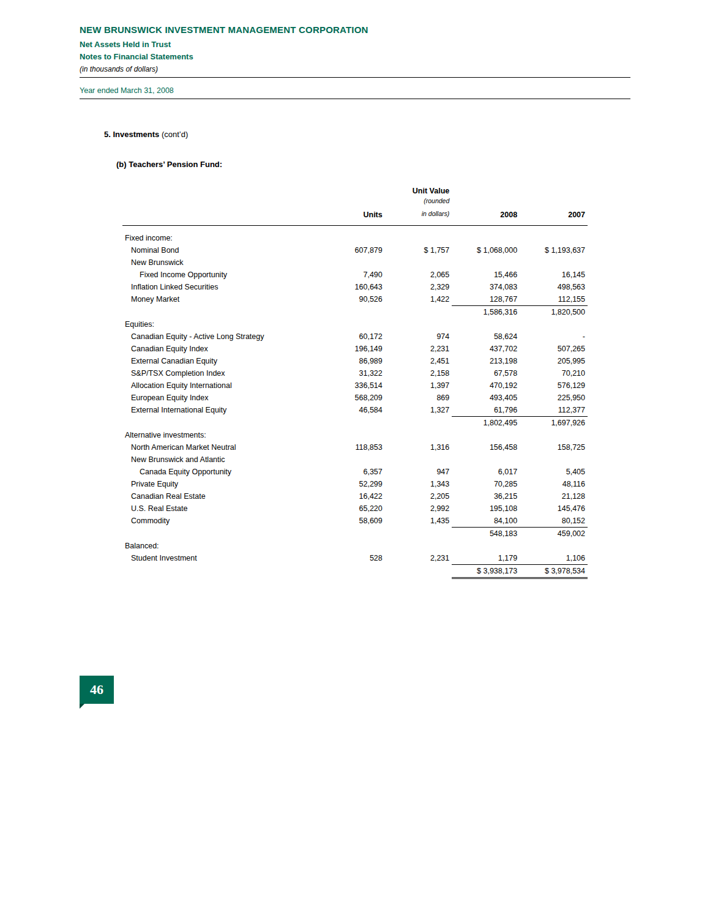NEW BRUNSWICK INVESTMENT MANAGEMENT CORPORATION
Net Assets Held in Trust
Notes to Financial Statements
(in thousands of dollars)
Year ended March 31, 2008
5. Investments (cont’d)
(b) Teachers’ Pension Fund:
| | | Unit Value (rounded | | |
| --- | --- | --- | --- | --- |
| | Units | in dollars) | 2008 | 2007 |
| Fixed income: | | | | |
| Nominal Bond | 607,879 | $ 1,757 | $ 1,068,000 | $ 1,193,637 |
| New Brunswick | | | | |
| Fixed Income Opportunity | 7,490 | 2,065 | 15,466 | 16,145 |
| Inflation Linked Securities | 160,643 | 2,329 | 374,083 | 498,563 |
| Money Market | 90,526 | 1,422 | 128,767 | 112,155 |
| | | | 1,586,316 | 1,820,500 |
| Equities: | | | | |
| Canadian Equity - Active Long Strategy | 60,172 | 974 | 58,624 | - |
| Canadian Equity Index | 196,149 | 2,231 | 437,702 | 507,265 |
| External Canadian Equity | 86,989 | 2,451 | 213,198 | 205,995 |
| S&P/TSX Completion Index | 31,322 | 2,158 | 67,578 | 70,210 |
| Allocation Equity International | 336,514 | 1,397 | 470,192 | 576,129 |
| European Equity Index | 568,209 | 869 | 493,405 | 225,950 |
| External International Equity | 46,584 | 1,327 | 61,796 | 112,377 |
| | | | 1,802,495 | 1,697,926 |
| Alternative investments: | | | | |
| North American Market Neutral | 118,853 | 1,316 | 156,458 | 158,725 |
| New Brunswick and Atlantic | | | | |
| Canada Equity Opportunity | 6,357 | 947 | 6,017 | 5,405 |
| Private Equity | 52,299 | 1,343 | 70,285 | 48,116 |
| Canadian Real Estate | 16,422 | 2,205 | 36,215 | 21,128 |
| U.S. Real Estate | 65,220 | 2,992 | 195,108 | 145,476 |
| Commodity | 58,609 | 1,435 | 84,100 | 80,152 |
| | | | 548,183 | 459,002 |
| Balanced: | | | | |
| Student Investment | 528 | 2,231 | 1,179 | 1,106 |
| | | | $ 3,938,173 | $ 3,978,534 |
46